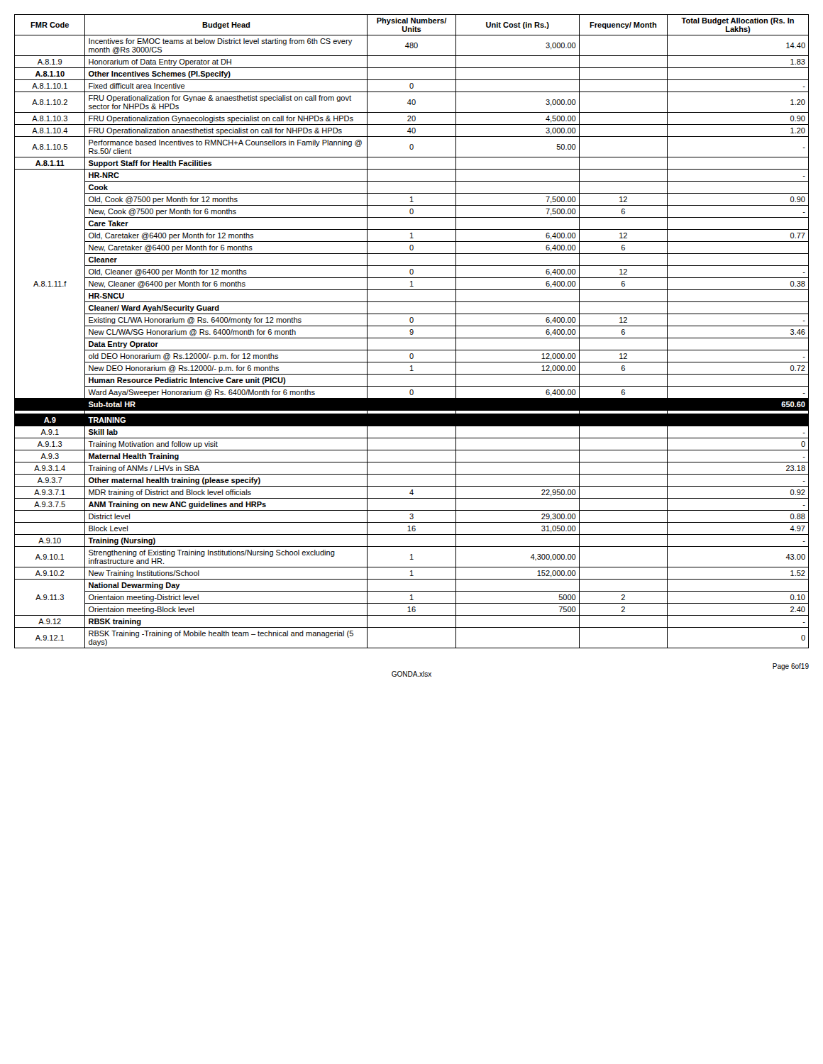| FMR Code | Budget Head | Physical Numbers/ Units | Unit Cost (in Rs.) | Frequency/ Month | Total Budget Allocation (Rs. In Lakhs) |
| --- | --- | --- | --- | --- | --- |
| | Incentives for EMOC teams at below District level starting from 6th CS every month @Rs 3000/CS | 480 | 3,000.00 | | 14.40 |
| A.8.1.9 | Honorarium of Data Entry Operator at DH | | | | 1.83 |
| A.8.1.10 | Other Incentives Schemes (Pl.Specify) | | | | |
| A.8.1.10.1 | Fixed difficult area Incentive | 0 | | | - |
| A.8.1.10.2 | FRU Operationalization for Gynae & anaesthetist specialist on call from govt sector for NHPDs & HPDs | 40 | 3,000.00 | | 1.20 |
| A.8.1.10.3 | FRU Operationalization Gynaecologists specialist on call for NHPDs & HPDs | 20 | 4,500.00 | | 0.90 |
| A.8.1.10.4 | FRU Operationalization anaesthetist specialist on call for NHPDs & HPDs | 40 | 3,000.00 | | 1.20 |
| A.8.1.10.5 | Performance based Incentives to RMNCH+A Counsellors in Family Planning @ Rs.50/ client | 0 | 50.00 | | - |
| A.8.1.11 | Support Staff for Health Facilities | | | | |
| A.8.1.11.f | HR-NRC | | | | - |
| Cook | | | | |
| Old, Cook @7500 per Month for 12 months | 1 | 7,500.00 | 12 | 0.90 |
| New, Cook @7500 per Month for 6 months | 0 | 7,500.00 | 6 | - |
| Care Taker | | | | |
| Old, Caretaker @6400 per Month for 12 months | 1 | 6,400.00 | 12 | 0.77 |
| New, Caretaker @6400 per Month for 6 months | 0 | 6,400.00 | 6 | |
| Cleaner | | | | |
| Old, Cleaner @6400 per Month for 12 months | 0 | 6,400.00 | 12 | - |
| New, Cleaner @6400 per Month for 6 months | 1 | 6,400.00 | 6 | 0.38 |
| HR-SNCU | | | | |
| Cleaner/ Ward Ayah/Security Guard | | | | |
| Existing CL/WA Honorarium @ Rs. 6400/monty for 12 months | 0 | 6,400.00 | 12 | - |
| New CL/WA/SG Honorarium @ Rs. 6400/month for 6 month | 9 | 6,400.00 | 6 | 3.46 |
| Data Entry Oprator | | | | |
| old DEO Honorarium @ Rs.12000/- p.m. for 12 months | 0 | 12,000.00 | 12 | - |
| New DEO Honorarium @ Rs.12000/- p.m. for 6 months | 1 | 12,000.00 | 6 | 0.72 |
| Human Resource Pediatric Intencive Care unit (PICU) | | | | |
| Ward Aaya/Sweeper Honorarium @ Rs. 6400/Month for 6 months | 0 | 6,400.00 | 6 | - |
| | Sub-total HR | | | | 650.60 |
| A.9 | TRAINING | | | | |
| A.9.1 | Skill lab | | | | - |
| A.9.1.3 | Training Motivation and follow up visit | | | | 0 |
| A.9.3 | Maternal Health Training | | | | - |
| A.9.3.1.4 | Training of ANMs / LHVs in SBA | | | | 23.18 |
| A.9.3.7 | Other maternal health training (please specify) | | | | - |
| A.9.3.7.1 | MDR training of District and Block level officials | 4 | 22,950.00 | | 0.92 |
| A.9.3.7.5 | ANM Training on new ANC guidelines and HRPs | | | | - |
| | District level | 3 | 29,300.00 | | 0.88 |
| | Block Level | 16 | 31,050.00 | | 4.97 |
| A.9.10 | Training (Nursing) | | | | - |
| A.9.10.1 | Strengthening of Existing Training Institutions/Nursing School excluding infrastructure and HR. | 1 | 4,300,000.00 | | 43.00 |
| A.9.10.2 | New Training Institutions/School | 1 | 152,000.00 | | 1.52 |
| A.9.11.3 | National Dewarming Day | | | | |
| Orientaion meeting-District level | 1 | 5000 | 2 | 0.10 |
| Orientaion meeting-Block level | 16 | 7500 | 2 | 2.40 |
| A.9.12 | RBSK training | | | | - |
| A.9.12.1 | RBSK Training -Training of Mobile health team – technical and managerial (5 days) | | | | 0 |
Page 6of19
GONDA.xlsx